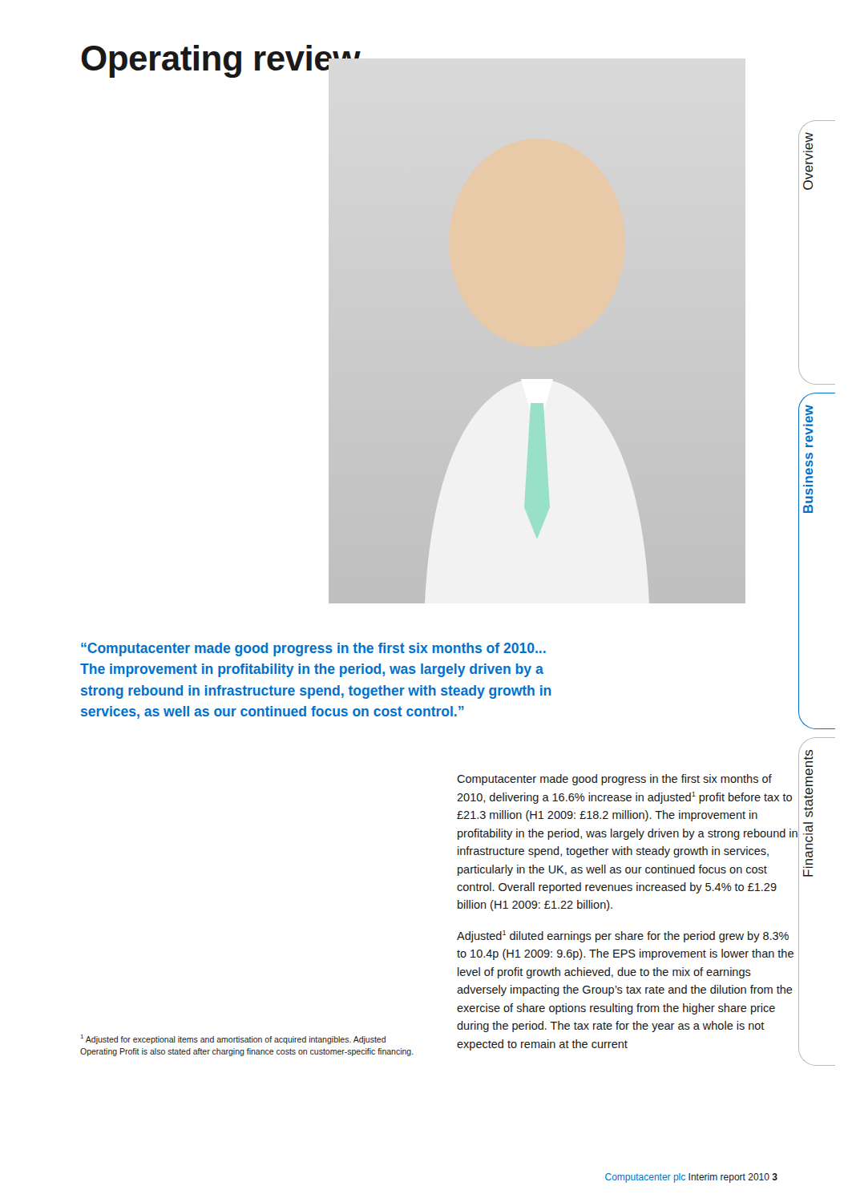Overview
Business review
Financial statements
Operating review
“Computacenter made good progress in the first six months of 2010... The improvement in profitability in the period, was largely driven by a strong rebound in infrastructure spend, together with steady growth in services, as well as our continued focus on cost control.”
1 Adjusted for exceptional items and amortisation of acquired intangibles. Adjusted Operating Profit is also stated after charging finance costs on customer-specific financing.
Computacenter made good progress in the first six months of 2010, delivering a 16.6% increase in adjusted1 profit before tax to £21.3 million (H1 2009: £18.2 million). The improvement in profitability in the period, was largely driven by a strong rebound in infrastructure spend, together with steady growth in services, particularly in the UK, as well as our continued focus on cost control. Overall reported revenues increased by 5.4% to £1.29 billion (H1 2009: £1.22 billion).
Adjusted1 diluted earnings per share for the period grew by 8.3% to 10.4p (H1 2009: 9.6p). The EPS improvement is lower than the level of profit growth achieved, due to the mix of earnings adversely impacting the Group’s tax rate and the dilution from the exercise of share options resulting from the higher share price during the period. The tax rate for the year as a whole is not expected to remain at the current
Computacenter plc Interim report 2010 3